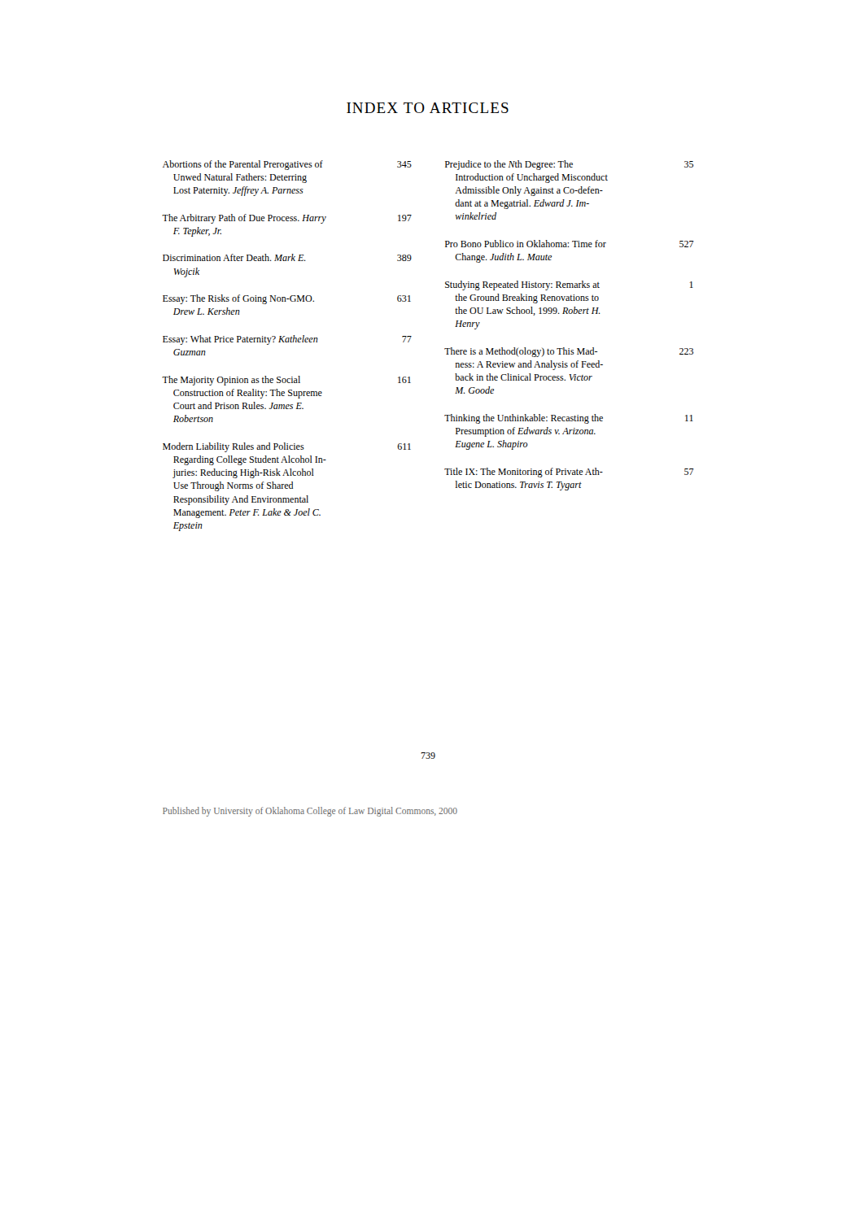INDEX TO ARTICLES
Abortions of the Parental Prerogatives ofUnwed Natural Fathers: Deterring Lost Paternity. Jeffrey A. Parness
345
The Arbitrary Path of Due Process. Harry F. Tepker, Jr.
197
Discrimination After Death. Mark E. Wojcik
389
Essay: The Risks of Going Non-GMO.Drew L. Kershen
631
Essay: What Price Paternity? Katheleen Guzman
77
The Majority Opinion as the SocialConstruction of Reality: The Supreme Court and Prison Rules. James E. Robertson
161
Modern Liability Rules and PoliciesRegarding College Student Alcohol In-juries: Reducing High-Risk Alcohol Use Through Norms of Shared Responsibility And Environmental Management. Peter F. Lake & Joel C. Epstein
611
Prejudice to the Nth Degree: TheIntroduction of Uncharged Misconduct Admissible Only Against a Co-defen-dant at a Megatrial. Edward J. Im-winkelried
35
Pro Bono Publico in Oklahoma: Time forChange. Judith L. Maute
527
Studying Repeated History: Remarks atthe Ground Breaking Renovations to the OU Law School, 1999. Robert H. Henry
1
There is a Method(ology) to This Mad-ness: A Review and Analysis of Feed-back in the Clinical Process. Victor M. Goode
223
Thinking the Unthinkable: Recasting thePresumption of Edwards v. Arizona. Eugene L. Shapiro
11
Title IX: The Monitoring of Private Ath-letic Donations. Travis T. Tygart
57
739
Published by University of Oklahoma College of Law Digital Commons, 2000